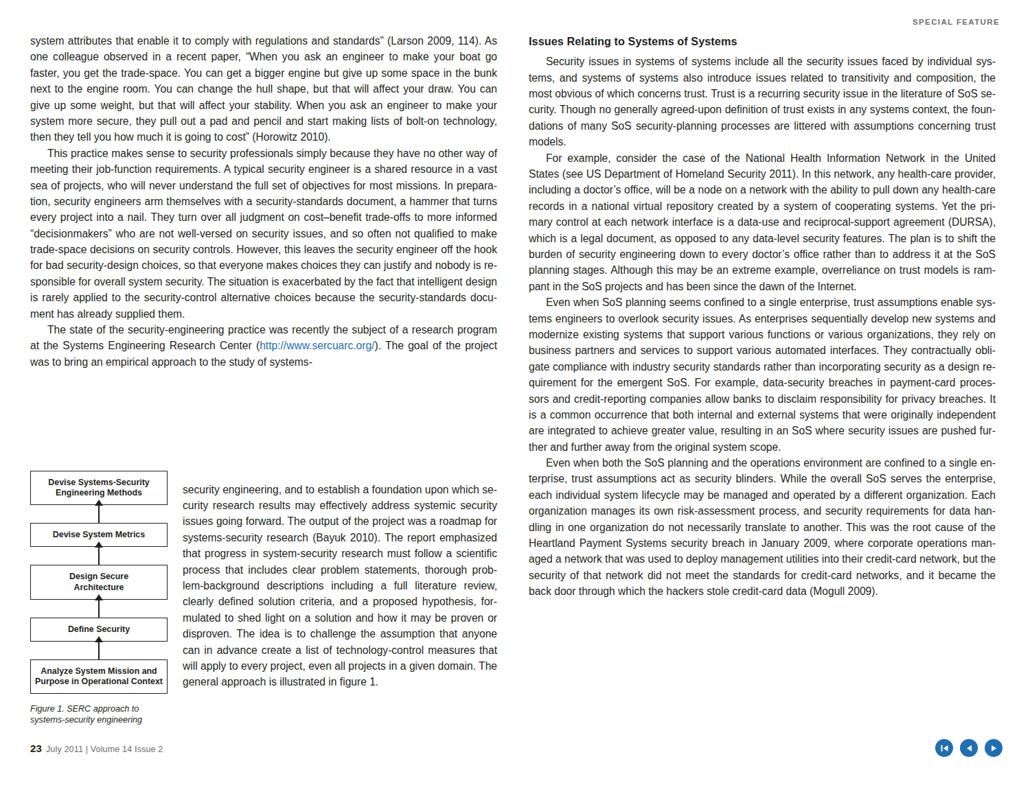special feature
system attributes that enable it to comply with regulations and standards” (Larson 2009, 114). As one colleague observed in a recent paper, “When you ask an engineer to make your boat go faster, you get the trade-space. You can get a bigger engine but give up some space in the bunk next to the engine room. You can change the hull shape, but that will affect your draw. You can give up some weight, but that will affect your stability. When you ask an engineer to make your system more secure, they pull out a pad and pencil and start making lists of bolt-on technology, then they tell you how much it is going to cost” (Horowitz 2010).
This practice makes sense to security professionals simply because they have no other way of meeting their job-function requirements. A typical security engineer is a shared resource in a vast sea of projects, who will never understand the full set of objectives for most missions. In preparation, security engineers arm themselves with a security-standards document, a hammer that turns every project into a nail. They turn over all judgment on cost–benefit trade-offs to more informed “decisionmakers” who are not well-versed on security issues, and so often not qualified to make trade-space decisions on security controls. However, this leaves the security engineer off the hook for bad security-design choices, so that everyone makes choices they can justify and nobody is responsible for overall system security. The situation is exacerbated by the fact that intelligent design is rarely applied to the security-control alternative choices because the security-standards document has already supplied them.
The state of the security-engineering practice was recently the subject of a research program at the Systems Engineering Research Center (http://www.sercuarc.org/). The goal of the project was to bring an empirical approach to the study of systems-
Devise Systems-Security
Engineering Methods
Devise System Metrics
Design Secure
Architecture
Define Security
Analyze System Mission and
Purpose in Operational Context
Figure 1. SERC approach to systems-security engineering
security engineering, and to establish a foundation upon which security research results may effectively address systemic security issues going forward. The output of the project was a roadmap for systems-security research (Bayuk 2010). The report emphasized that progress in system-security research must follow a scientific process that includes clear problem statements, thorough problem-background descriptions including a full literature review, clearly defined solution criteria, and a proposed hypothesis, formulated to shed light on a solution and how it may be proven or disproven. The idea is to challenge the assumption that anyone can in advance create a list of technology-control measures that will apply to every project, even all projects in a given domain. The general approach is illustrated in figure 1.
Issues Relating to Systems of Systems
Security issues in systems of systems include all the security issues faced by individual systems, and systems of systems also introduce issues related to transitivity and composition, the most obvious of which concerns trust. Trust is a recurring security issue in the literature of SoS security. Though no generally agreed-upon definition of trust exists in any systems context, the foundations of many SoS security-planning processes are littered with assumptions concerning trust models.
For example, consider the case of the National Health Information Network in the United States (see US Department of Homeland Security 2011). In this network, any health-care provider, including a doctor’s office, will be a node on a network with the ability to pull down any health-care records in a national virtual repository created by a system of cooperating systems. Yet the primary control at each network interface is a data-use and reciprocal-support agreement (DURSA), which is a legal document, as opposed to any data-level security features. The plan is to shift the burden of security engineering down to every doctor’s office rather than to address it at the SoS planning stages. Although this may be an extreme example, overreliance on trust models is rampant in the SoS projects and has been since the dawn of the Internet.
Even when SoS planning seems confined to a single enterprise, trust assumptions enable systems engineers to overlook security issues. As enterprises sequentially develop new systems and modernize existing systems that support various functions or various organizations, they rely on business partners and services to support various automated interfaces. They contractually obligate compliance with industry security standards rather than incorporating security as a design requirement for the emergent SoS. For example, data-security breaches in payment-card processors and credit-reporting companies allow banks to disclaim responsibility for privacy breaches. It is a common occurrence that both internal and external systems that were originally independent are integrated to achieve greater value, resulting in an SoS where security issues are pushed further and further away from the original system scope.
Even when both the SoS planning and the operations environment are confined to a single enterprise, trust assumptions act as security blinders. While the overall SoS serves the enterprise, each individual system lifecycle may be managed and operated by a different organization. Each organization manages its own risk-assessment process, and security requirements for data handling in one organization do not necessarily translate to another. This was the root cause of the Heartland Payment Systems security breach in January 2009, where corporate operations managed a network that was used to deploy management utilities into their credit-card network, but the security of that network did not meet the standards for credit-card networks, and it became the back door through which the hackers stole credit-card data (Mogull 2009).
23 July 2011 | Volume 14 Issue 2